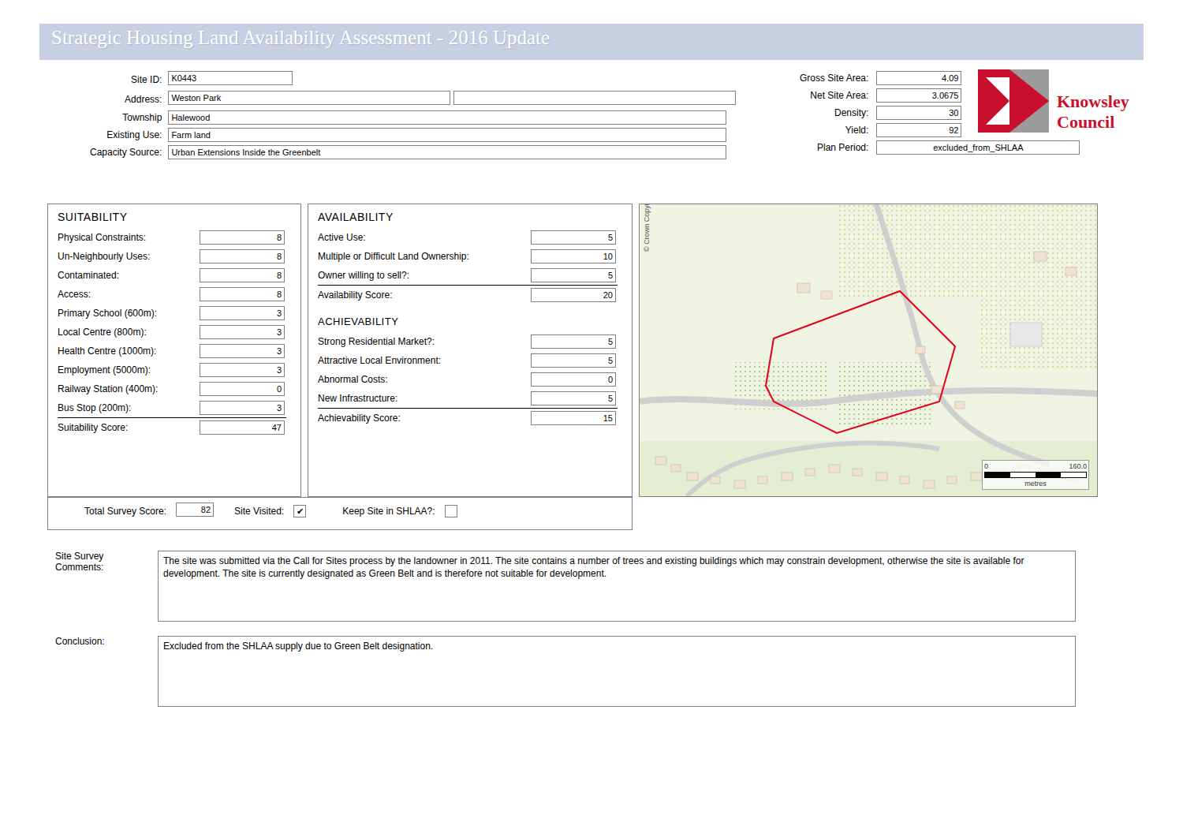Strategic Housing Land Availability Assessment - 2016 Update
| Site ID: | K0443 |
| Address: | Weston Park |
| Township | Halewood |
| Existing Use: | Farm land |
| Capacity Source: | Urban Extensions Inside the Greenbelt |
| Gross Site Area: | 4.09 |
| Net Site Area: | 3.0675 |
| Density: | 30 |
| Yield: | 92 |
| Plan Period: | excluded_from_SHLAA |
Knowsley Council
SUITABILITY
| Physical Constraints: | 8 |
| Un-Neighbourly Uses: | 8 |
| Contaminated: | 8 |
| Access: | 8 |
| Primary School (600m): | 3 |
| Local Centre (800m): | 3 |
| Health Centre (1000m): | 3 |
| Employment (5000m): | 3 |
| Railway Station (400m): | 0 |
| Bus Stop (200m): | 3 |
| Suitability Score: | 47 |
AVAILABILITY
| Active Use: | 5 |
| Multiple or Difficult Land Ownership: | 10 |
| Owner willing to sell?: | 5 |
| Availability Score: | 20 |
ACHIEVABILITY
| Strong Residential Market?: | 5 |
| Attractive Local Environment: | 5 |
| Abnormal Costs: | 0 |
| New Infrastructure: | 5 |
| Achievability Score: | 15 |
© Crown Copyright Knowsley MBC 100017655, 2012
0160.0
metres
| Total Survey Score: | 82 | Site Visited: | ✔ | Keep Site in SHLAA?: | |
Site Survey
Comments:
The site was submitted via the Call for Sites process by the landowner in 2011. The site contains a number of trees and existing buildings which may constrain development, otherwise the site is available for development. The site is currently designated as Green Belt and is therefore not suitable for development.
Conclusion:
Excluded from the SHLAA supply due to Green Belt designation.